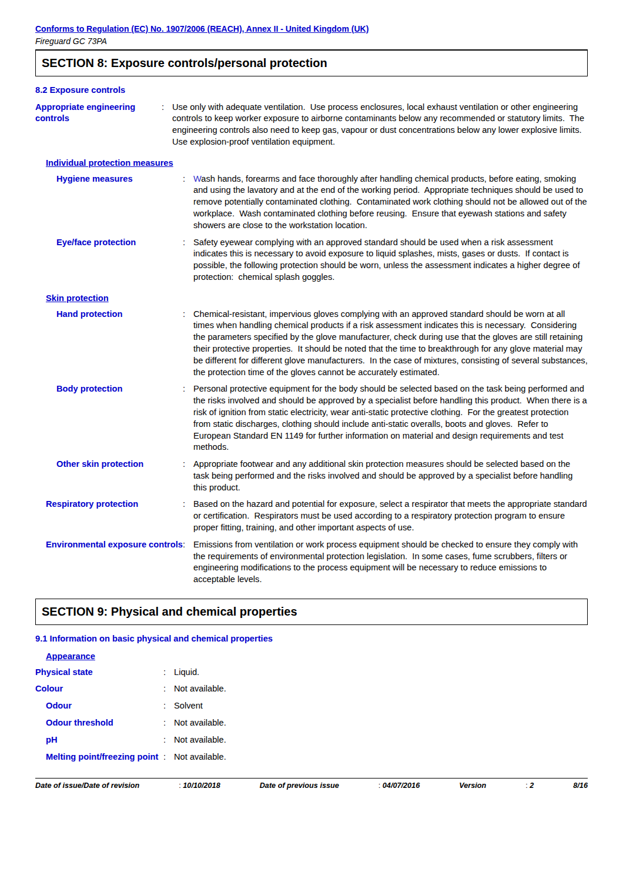Conforms to Regulation (EC) No. 1907/2006 (REACH), Annex II - United Kingdom (UK)
Fireguard GC 73PA
SECTION 8: Exposure controls/personal protection
8.2 Exposure controls
| Appropriate engineering controls | : | Use only with adequate ventilation. Use process enclosures, local exhaust ventilation or other engineering controls to keep worker exposure to airborne contaminants below any recommended or statutory limits. The engineering controls also need to keep gas, vapour or dust concentrations below any lower explosive limits. Use explosion-proof ventilation equipment. |
Individual protection measures
| Hygiene measures | : | W ash hands, forearms and face thoroughly after handling chemical products, before eating, smoking and using the lavatory and at the end of the working period. Appropriate techniques should be used to remove potentially contaminated clothing. Contaminated work clothing should not be allowed out of the workplace. Wash contaminated clothing before reusing. Ensure that eyewash stations and safety showers are close to the workstation location. |
| Eye/face protection | : | Safety eyewear complying with an approved standard should be used when a risk assessment indicates this is necessary to avoid exposure to liquid splashes, mists, gases or dusts. If contact is possible, the following protection should be worn, unless the assessment indicates a higher degree of protection: chemical splash goggles. |
Skin protection
| Hand protection | : | Chemical-resistant, impervious gloves complying with an approved standard should be worn at all times when handling chemical products if a risk assessment indicates this is necessary. Considering the parameters specified by the glove manufacturer, check during use that the gloves are still retaining their protective properties. It should be noted that the time to breakthrough for any glove material may be different for different glove manufacturers. In the case of mixtures, consisting of several substances, the protection time of the gloves cannot be accurately estimated. |
| Body protection | : | Personal protective equipment for the body should be selected based on the task being performed and the risks involved and should be approved by a specialist before handling this product. When there is a risk of ignition from static electricity, wear anti-static protective clothing. For the greatest protection from static discharges, clothing should include anti-static overalls, boots and gloves. Refer to European Standard EN 1149 for further information on material and design requirements and test methods. |
| Other skin protection | : | Appropriate footwear and any additional skin protection measures should be selected based on the task being performed and the risks involved and should be approved by a specialist before handling this product. |
| Respiratory protection | : | Based on the hazard and potential for exposure, select a respirator that meets the appropriate standard or certification. Respirators must be used according to a respiratory protection program to ensure proper fitting, training, and other important aspects of use. |
| Environmental exposure controls | : | Emissions from ventilation or work process equipment should be checked to ensure they comply with the requirements of environmental protection legislation. In some cases, fume scrubbers, filters or engineering modifications to the process equipment will be necessary to reduce emissions to acceptable levels. |
SECTION 9: Physical and chemical properties
9.1 Information on basic physical and chemical properties
Appearance
| Physical state | : | Liquid. |
| Colour | : | Not available. |
| Odour | : | Solvent |
| Odour threshold | : | Not available. |
| pH | : | Not available. |
| Melting point/freezing point | : | Not available. |
Date of issue/Date of revision : 10/10/2018 Date of previous issue : 04/07/2016 Version : 2 8/16